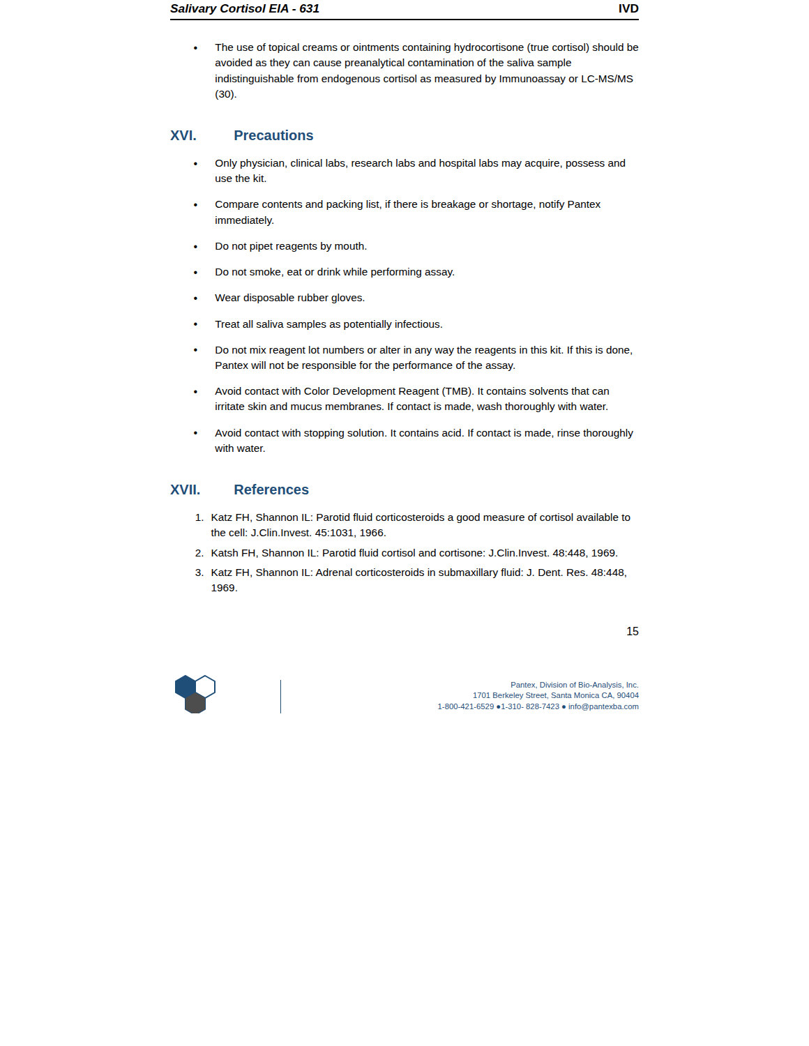Salivary Cortisol EIA - 631 IVD
The use of topical creams or ointments containing hydrocortisone (true cortisol) should be avoided as they can cause preanalytical contamination of the saliva sample indistinguishable from endogenous cortisol as measured by Immunoassay or LC-MS/MS (30).
XVI. Precautions
Only physician, clinical labs, research labs and hospital labs may acquire, possess and use the kit.
Compare contents and packing list, if there is breakage or shortage, notify Pantex immediately.
Do not pipet reagents by mouth.
Do not smoke, eat or drink while performing assay.
Wear disposable rubber gloves.
Treat all saliva samples as potentially infectious.
Do not mix reagent lot numbers or alter in any way the reagents in this kit. If this is done, Pantex will not be responsible for the performance of the assay.
Avoid contact with Color Development Reagent (TMB). It contains solvents that can irritate skin and mucus membranes. If contact is made, wash thoroughly with water.
Avoid contact with stopping solution. It contains acid. If contact is made, rinse thoroughly with water.
XVII. References
Katz FH, Shannon IL: Parotid fluid corticosteroids a good measure of cortisol available to the cell: J.Clin.Invest. 45:1031, 1966.
Katsh FH, Shannon IL: Parotid fluid cortisol and cortisone: J.Clin.Invest. 48:448, 1969.
Katz FH, Shannon IL: Adrenal corticosteroids in submaxillary fluid: J. Dent. Res. 48:448, 1969.
15
Pantex, Division of Bio-Analysis, Inc.
1701 Berkeley Street, Santa Monica CA, 90404
1-800-421-6529 ●1-310- 828-7423 ● info@pantexba.com